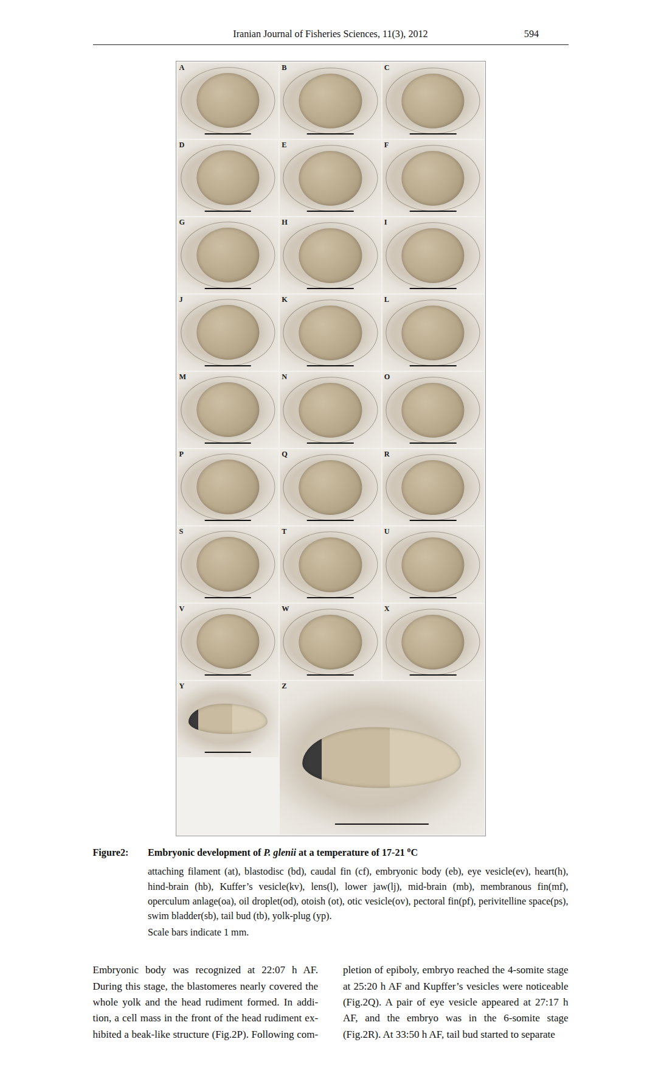Iranian Journal of Fisheries Sciences, 11(3), 2012 594
Figure2: Embryonic development of P. glenii at a temperature of 17-21 oC attaching filament (at), blastodisc (bd), caudal fin (cf), embryonic body (eb), eye vesicle(ev), heart(h), hind-brain (hb), Kuffer’s vesicle(kv), lens(l), lower jaw(lj), mid-brain (mb), membranous fin(mf), operculum anlage(oa), oil droplet(od), otoish (ot), otic vesicle(ov), pectoral fin(pf), perivitelline space(ps), swim bladder(sb), tail bud (tb), yolk-plug (yp). Scale bars indicate 1 mm.
Embryonic body was recognized at 22:07 h AF. During this stage, the blastomeres nearly covered the whole yolk and the head rudiment formed. In addition, a cell mass in the front of the head rudiment exhibited a beak-like structure (Fig.2P). Following completion of epiboly, embryo reached the 4-somite stage at 25:20 h AF and Kupffer’s vesicles were noticeable (Fig.2Q). A pair of eye vesicle appeared at 27:17 h AF, and the embryo was in the 6-somite stage (Fig.2R). At 33:50 h AF, tail bud started to separate